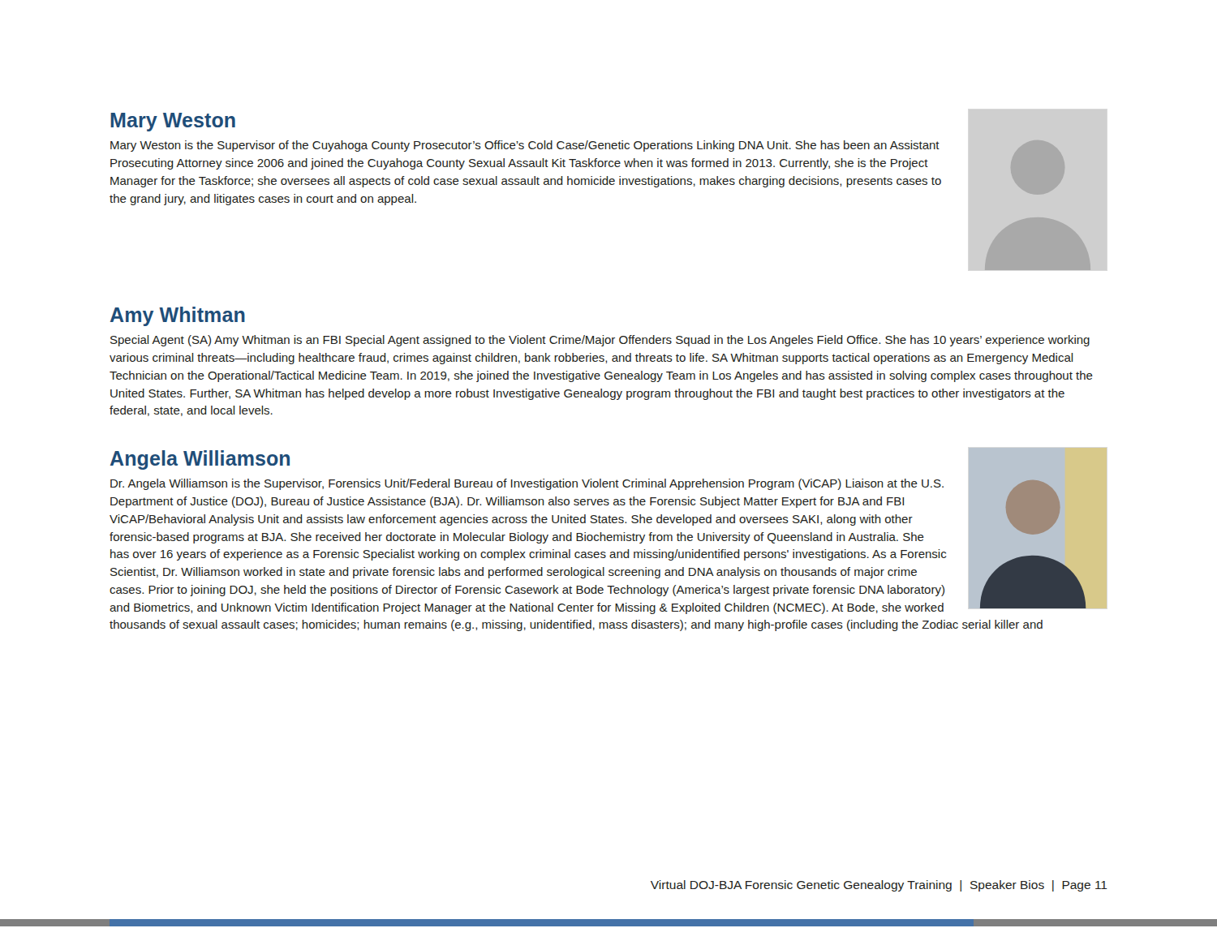Mary Weston
Mary Weston is the Supervisor of the Cuyahoga County Prosecutor’s Office’s Cold Case/Genetic Operations Linking DNA Unit. She has been an Assistant Prosecuting Attorney since 2006 and joined the Cuyahoga County Sexual Assault Kit Taskforce when it was formed in 2013. Currently, she is the Project Manager for the Taskforce; she oversees all aspects of cold case sexual assault and homicide investigations, makes charging decisions, presents cases to the grand jury, and litigates cases in court and on appeal.
Amy Whitman
Special Agent (SA) Amy Whitman is an FBI Special Agent assigned to the Violent Crime/Major Offenders Squad in the Los Angeles Field Office. She has 10 years’ experience working various criminal threats—including healthcare fraud, crimes against children, bank robberies, and threats to life. SA Whitman supports tactical operations as an Emergency Medical Technician on the Operational/Tactical Medicine Team. In 2019, she joined the Investigative Genealogy Team in Los Angeles and has assisted in solving complex cases throughout the United States. Further, SA Whitman has helped develop a more robust Investigative Genealogy program throughout the FBI and taught best practices to other investigators at the federal, state, and local levels.
Angela Williamson
Dr. Angela Williamson is the Supervisor, Forensics Unit/Federal Bureau of Investigation Violent Criminal Apprehension Program (ViCAP) Liaison at the U.S. Department of Justice (DOJ), Bureau of Justice Assistance (BJA). Dr. Williamson also serves as the Forensic Subject Matter Expert for BJA and FBI ViCAP/Behavioral Analysis Unit and assists law enforcement agencies across the United States. She developed and oversees SAKI, along with other forensic-based programs at BJA. She received her doctorate in Molecular Biology and Biochemistry from the University of Queensland in Australia. She has over 16 years of experience as a Forensic Specialist working on complex criminal cases and missing/unidentified persons' investigations. As a Forensic Scientist, Dr. Williamson worked in state and private forensic labs and performed serological screening and DNA analysis on thousands of major crime cases. Prior to joining DOJ, she held the positions of Director of Forensic Casework at Bode Technology (America’s largest private forensic DNA laboratory) and Biometrics, and Unknown Victim Identification Project Manager at the National Center for Missing & Exploited Children (NCMEC). At Bode, she worked thousands of sexual assault cases; homicides; human remains (e.g., missing, unidentified, mass disasters); and many high-profile cases (including the Zodiac serial killer and
Virtual DOJ-BJA Forensic Genetic Genealogy Training | Speaker Bios | Page 11